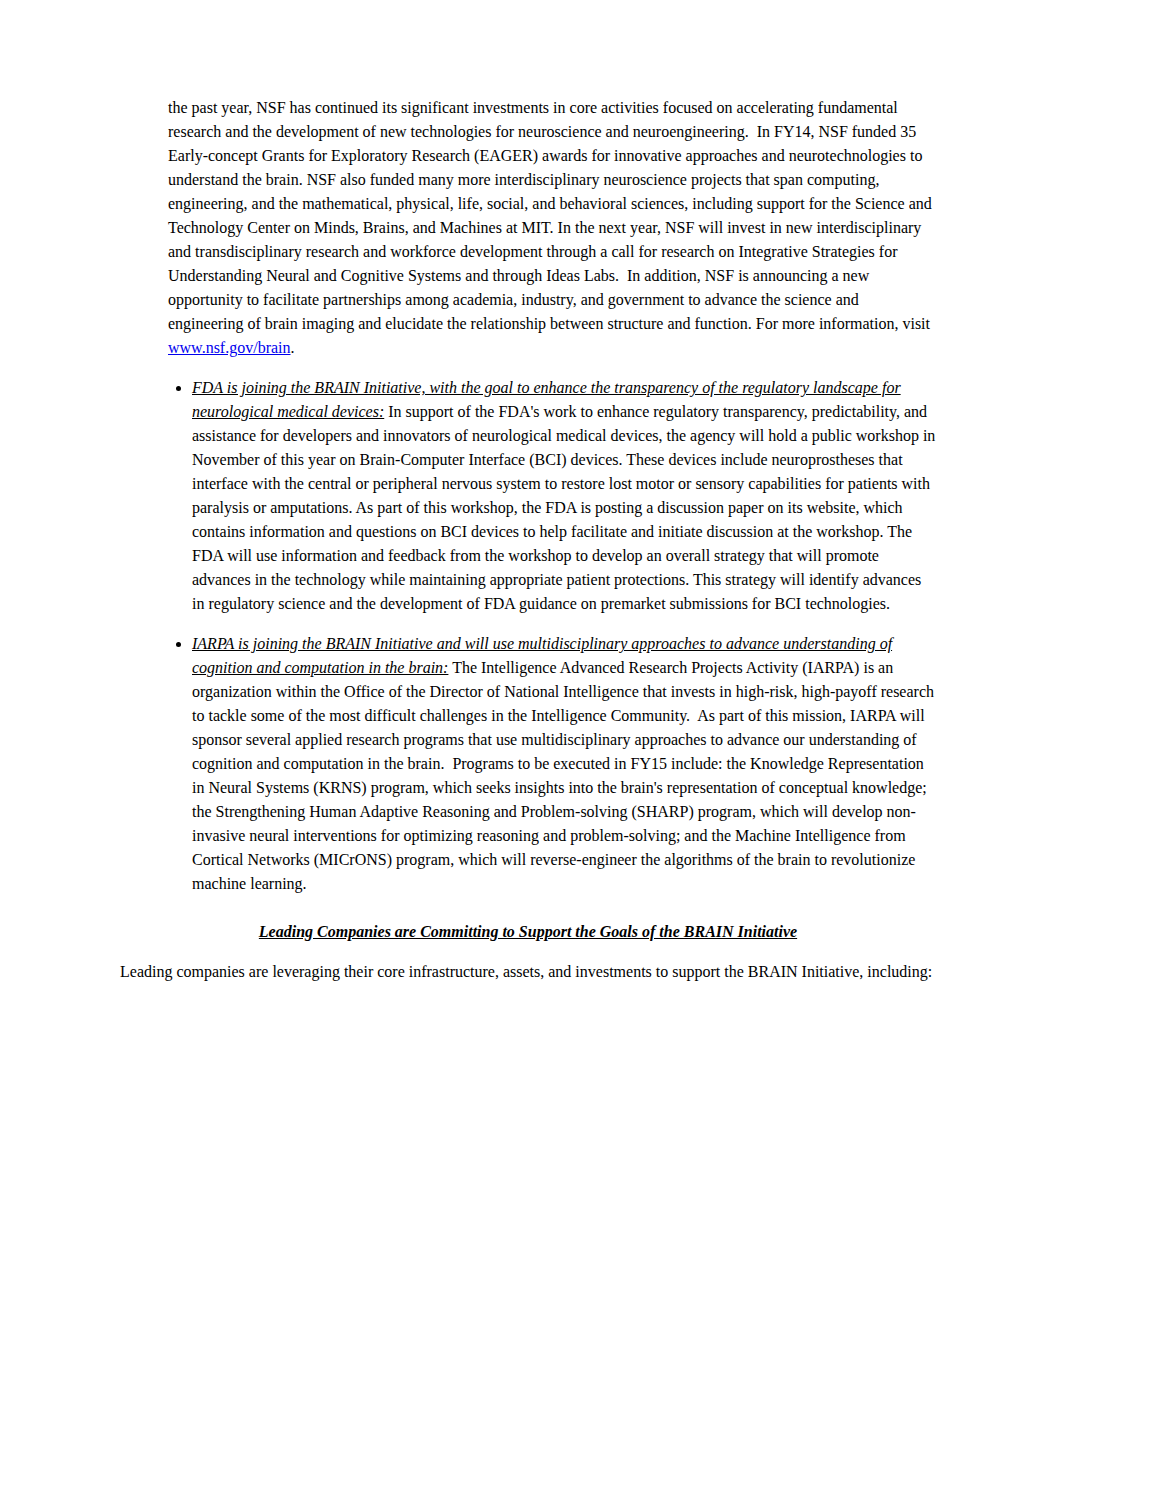the past year, NSF has continued its significant investments in core activities focused on accelerating fundamental research and the development of new technologies for neuroscience and neuroengineering. In FY14, NSF funded 35 Early-concept Grants for Exploratory Research (EAGER) awards for innovative approaches and neurotechnologies to understand the brain. NSF also funded many more interdisciplinary neuroscience projects that span computing, engineering, and the mathematical, physical, life, social, and behavioral sciences, including support for the Science and Technology Center on Minds, Brains, and Machines at MIT. In the next year, NSF will invest in new interdisciplinary and transdisciplinary research and workforce development through a call for research on Integrative Strategies for Understanding Neural and Cognitive Systems and through Ideas Labs. In addition, NSF is announcing a new opportunity to facilitate partnerships among academia, industry, and government to advance the science and engineering of brain imaging and elucidate the relationship between structure and function. For more information, visit www.nsf.gov/brain.
FDA is joining the BRAIN Initiative, with the goal to enhance the transparency of the regulatory landscape for neurological medical devices: In support of the FDA's work to enhance regulatory transparency, predictability, and assistance for developers and innovators of neurological medical devices, the agency will hold a public workshop in November of this year on Brain-Computer Interface (BCI) devices. These devices include neuroprostheses that interface with the central or peripheral nervous system to restore lost motor or sensory capabilities for patients with paralysis or amputations. As part of this workshop, the FDA is posting a discussion paper on its website, which contains information and questions on BCI devices to help facilitate and initiate discussion at the workshop. The FDA will use information and feedback from the workshop to develop an overall strategy that will promote advances in the technology while maintaining appropriate patient protections. This strategy will identify advances in regulatory science and the development of FDA guidance on premarket submissions for BCI technologies.
IARPA is joining the BRAIN Initiative and will use multidisciplinary approaches to advance understanding of cognition and computation in the brain: The Intelligence Advanced Research Projects Activity (IARPA) is an organization within the Office of the Director of National Intelligence that invests in high-risk, high-payoff research to tackle some of the most difficult challenges in the Intelligence Community. As part of this mission, IARPA will sponsor several applied research programs that use multidisciplinary approaches to advance our understanding of cognition and computation in the brain. Programs to be executed in FY15 include: the Knowledge Representation in Neural Systems (KRNS) program, which seeks insights into the brain's representation of conceptual knowledge; the Strengthening Human Adaptive Reasoning and Problem-solving (SHARP) program, which will develop non-invasive neural interventions for optimizing reasoning and problem-solving; and the Machine Intelligence from Cortical Networks (MICrONS) program, which will reverse-engineer the algorithms of the brain to revolutionize machine learning.
Leading Companies are Committing to Support the Goals of the BRAIN Initiative
Leading companies are leveraging their core infrastructure, assets, and investments to support the BRAIN Initiative, including: